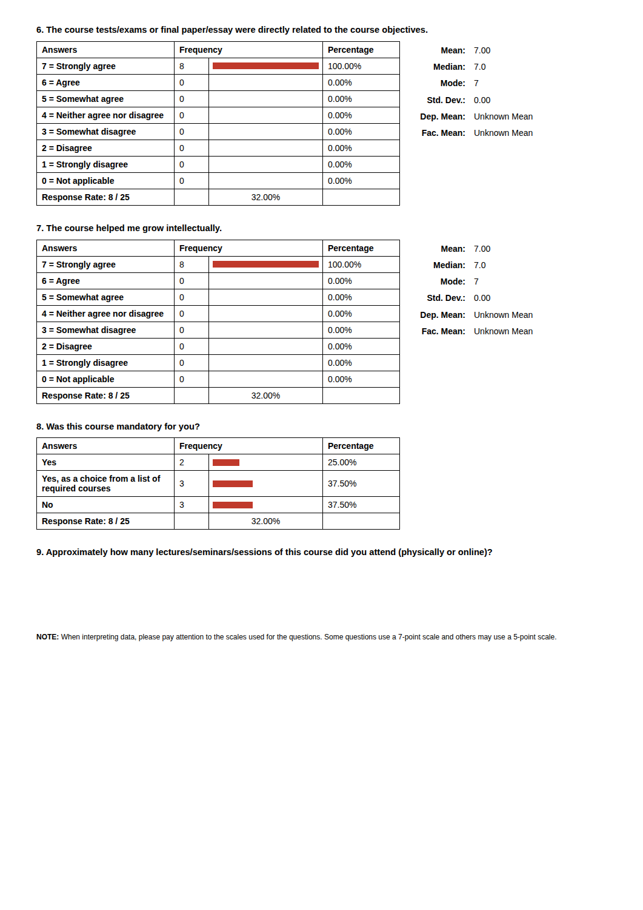6. The course tests/exams or final paper/essay were directly related to the course objectives.
| Answers | Frequency | Percentage |
| --- | --- | --- |
| 7 = Strongly agree | 8 | | 100.00% |
| 6 = Agree | 0 | | 0.00% |
| 5 = Somewhat agree | 0 | | 0.00% |
| 4 = Neither agree nor disagree | 0 | | 0.00% |
| 3 = Somewhat disagree | 0 | | 0.00% |
| 2 = Disagree | 0 | | 0.00% |
| 1 = Strongly disagree | 0 | | 0.00% |
| 0 = Not applicable | 0 | | 0.00% |
| Response Rate: 8 / 25 | | 32.00% | |
Mean: 7.00
Median: 7.0
Mode: 7
Std. Dev.: 0.00
Dep. Mean: Unknown Mean
Fac. Mean: Unknown Mean
7. The course helped me grow intellectually.
| Answers | Frequency | Percentage |
| --- | --- | --- |
| 7 = Strongly agree | 8 | | 100.00% |
| 6 = Agree | 0 | | 0.00% |
| 5 = Somewhat agree | 0 | | 0.00% |
| 4 = Neither agree nor disagree | 0 | | 0.00% |
| 3 = Somewhat disagree | 0 | | 0.00% |
| 2 = Disagree | 0 | | 0.00% |
| 1 = Strongly disagree | 0 | | 0.00% |
| 0 = Not applicable | 0 | | 0.00% |
| Response Rate: 8 / 25 | | 32.00% | |
Mean: 7.00
Median: 7.0
Mode: 7
Std. Dev.: 0.00
Dep. Mean: Unknown Mean
Fac. Mean: Unknown Mean
8. Was this course mandatory for you?
| Answers | Frequency | Percentage |
| --- | --- | --- |
| Yes | 2 | | 25.00% |
| Yes, as a choice from a list of required courses | 3 | | 37.50% |
| No | 3 | | 37.50% |
| Response Rate: 8 / 25 | | 32.00% | |
9. Approximately how many lectures/seminars/sessions of this course did you attend (physically or online)?
NOTE: When interpreting data, please pay attention to the scales used for the questions. Some questions use a 7-point scale and others may use a 5-point scale.